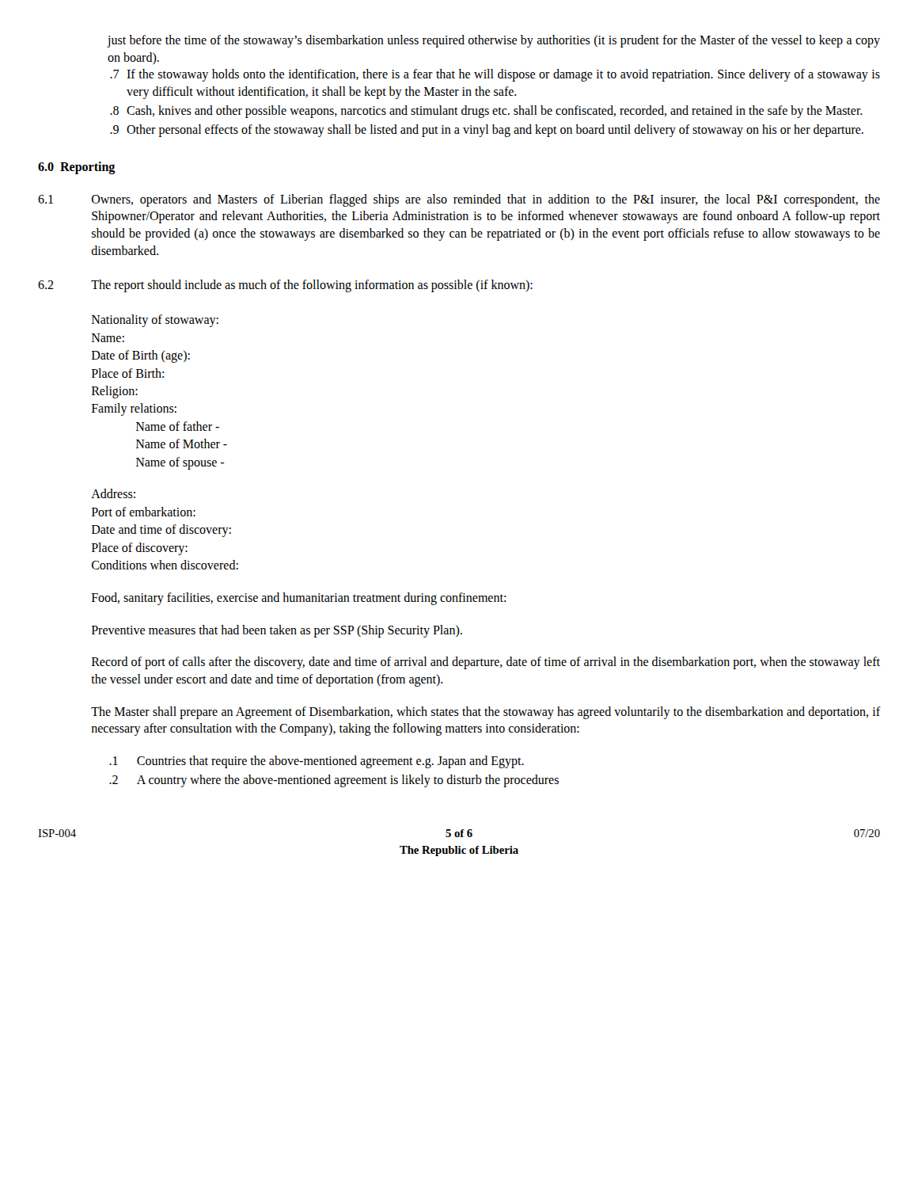just before the time of the stowaway’s disembarkation unless required otherwise by authorities (it is prudent for the Master of the vessel to keep a copy on board).
.7
If the stowaway holds onto the identification, there is a fear that he will dispose or damage it to avoid repatriation. Since delivery of a stowaway is very difficult without identification, it shall be kept by the Master in the safe.
.8
Cash, knives and other possible weapons, narcotics and stimulant drugs etc. shall be confiscated, recorded, and retained in the safe by the Master.
.9
Other personal effects of the stowaway shall be listed and put in a vinyl bag and kept on board until delivery of stowaway on his or her departure.
6.0 Reporting
6.1
Owners, operators and Masters of Liberian flagged ships are also reminded that in addition to the P&I insurer, the local P&I correspondent, the Shipowner/Operator and relevant Authorities, the Liberia Administration is to be informed whenever stowaways are found onboard A follow-up report should be provided (a) once the stowaways are disembarked so they can be repatriated or (b) in the event port officials refuse to allow stowaways to be disembarked.
6.2
The report should include as much of the following information as possible (if known):
Nationality of stowaway:
Name:
Date of Birth (age):
Place of Birth:
Religion:
Family relations:
Name of father -
Name of Mother -
Name of spouse -
Address:
Port of embarkation:
Date and time of discovery:
Place of discovery:
Conditions when discovered:
Food, sanitary facilities, exercise and humanitarian treatment during confinement:
Preventive measures that had been taken as per SSP (Ship Security Plan).
Record of port of calls after the discovery, date and time of arrival and departure, date of time of arrival in the disembarkation port, when the stowaway left the vessel under escort and date and time of deportation (from agent).
The Master shall prepare an Agreement of Disembarkation, which states that the stowaway has agreed voluntarily to the disembarkation and deportation, if necessary after consultation with the Company), taking the following matters into consideration:
.1
Countries that require the above-mentioned agreement e.g. Japan and Egypt.
.2
A country where the above-mentioned agreement is likely to disturb the procedures
ISP-004
5 of 6
07/20
The Republic of Liberia